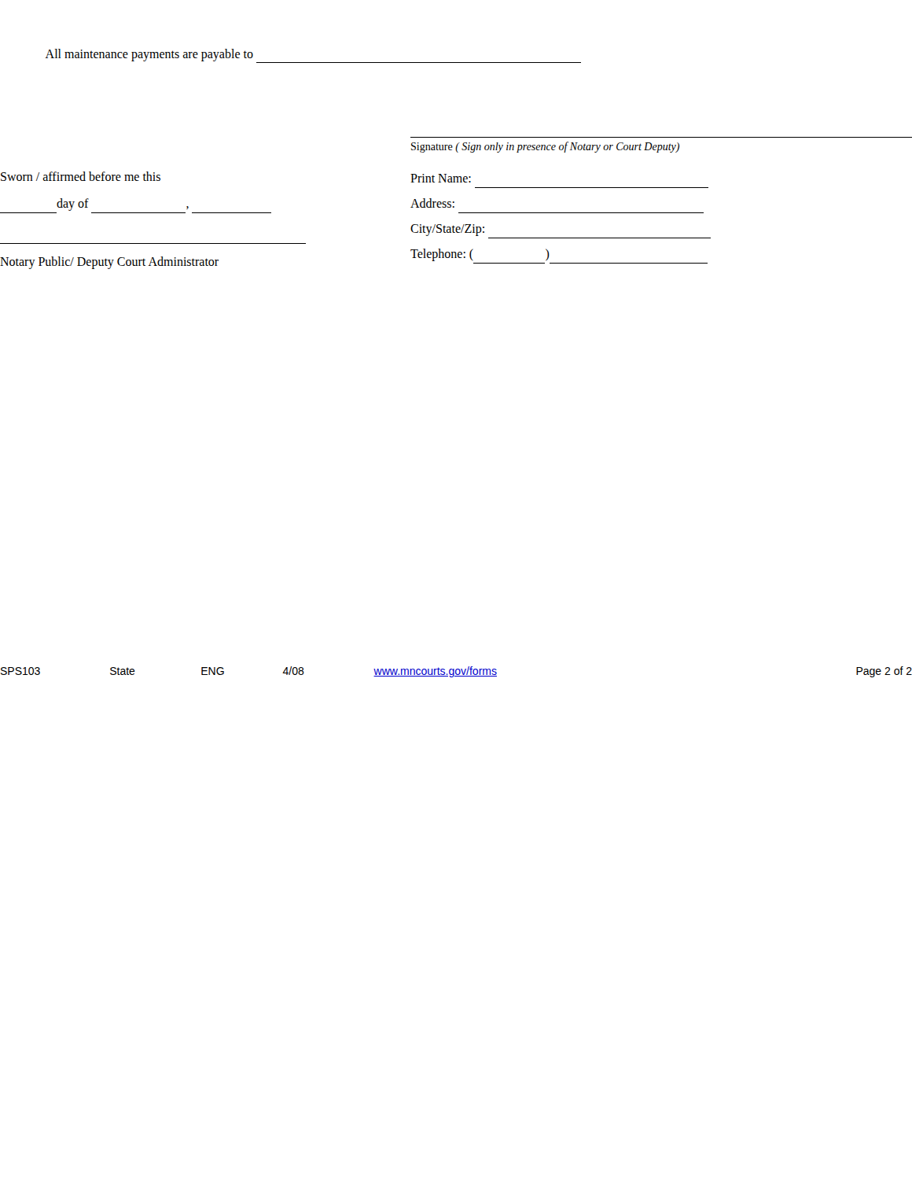All maintenance payments are payable to
| | Signature ( Sign only in presence of Notary or Court Deputy) |
| Sworn / affirmed before me this | Print Name: |
| day of , | Address: |
| | City/State/Zip: |
| Notary Public/ Deputy Court Administrator | Telephone: ( ) |
| SPS103 | State | ENG | 4/08 | www.mncourts.gov/forms | Page 2 of 2 |